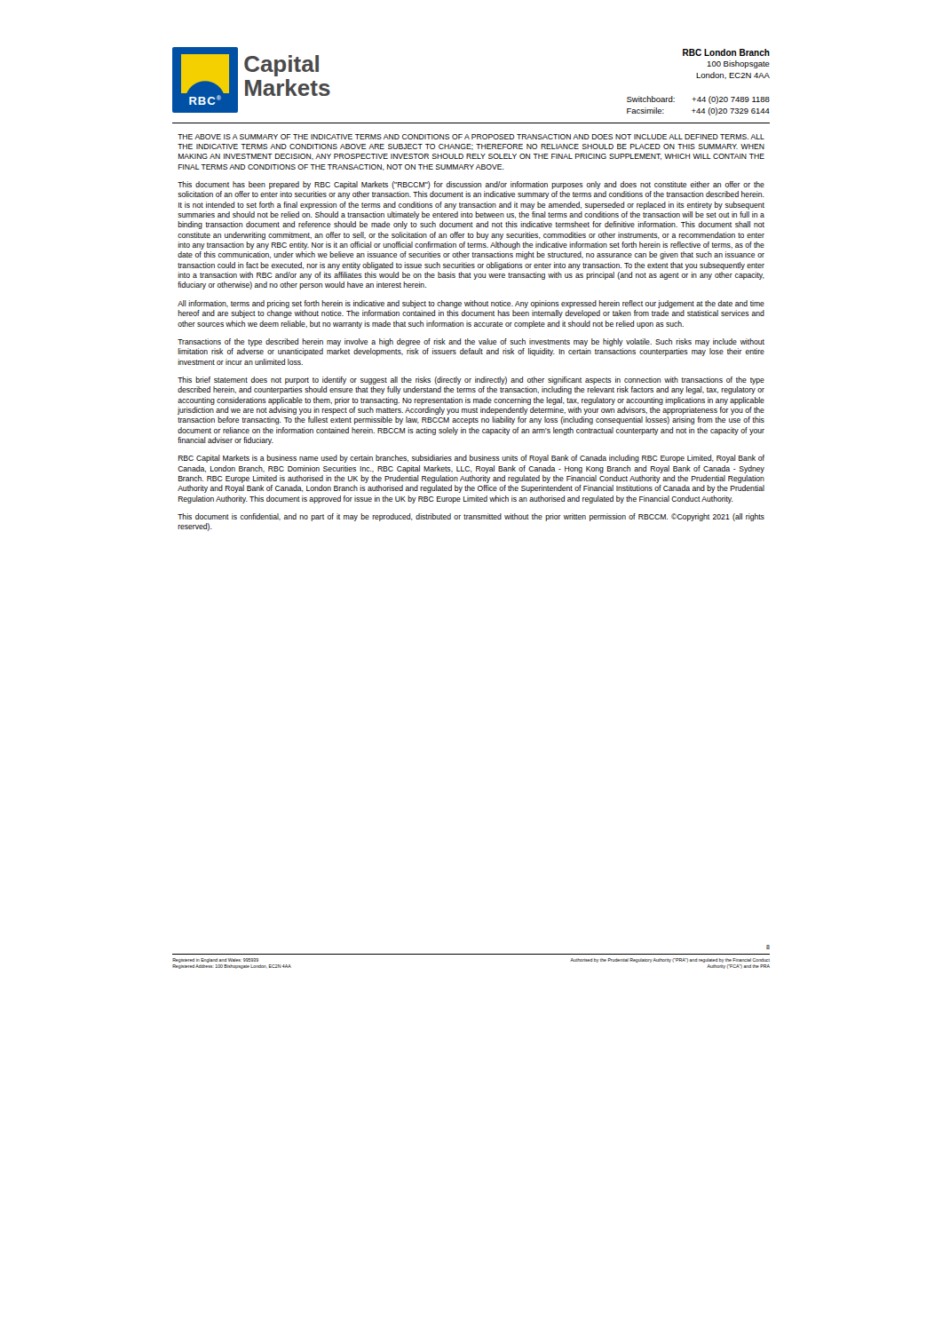RBC®
Capital
Markets
RBC London Branch
100 Bishopsgate
London, EC2N 4AA
| Switchboard: | +44 (0)20 7489 1188 |
| Facsimile: | +44 (0)20 7329 6144 |
THE ABOVE IS A SUMMARY OF THE INDICATIVE TERMS AND CONDITIONS OF A PROPOSED TRANSACTION AND DOES NOT INCLUDE ALL DEFINED TERMS. ALL THE INDICATIVE TERMS AND CONDITIONS ABOVE ARE SUBJECT TO CHANGE; THEREFORE NO RELIANCE SHOULD BE PLACED ON THIS SUMMARY. WHEN MAKING AN INVESTMENT DECISION, ANY PROSPECTIVE INVESTOR SHOULD RELY SOLELY ON THE FINAL PRICING SUPPLEMENT, WHICH WILL CONTAIN THE FINAL TERMS AND CONDITIONS OF THE TRANSACTION, NOT ON THE SUMMARY ABOVE.
This document has been prepared by RBC Capital Markets ("RBCCM") for discussion and/or information purposes only and does not constitute either an offer or the solicitation of an offer to enter into securities or any other transaction. This document is an indicative summary of the terms and conditions of the transaction described herein. It is not intended to set forth a final expression of the terms and conditions of any transaction and it may be amended, superseded or replaced in its entirety by subsequent summaries and should not be relied on. Should a transaction ultimately be entered into between us, the final terms and conditions of the transaction will be set out in full in a binding transaction document and reference should be made only to such document and not this indicative termsheet for definitive information. This document shall not constitute an underwriting commitment, an offer to sell, or the solicitation of an offer to buy any securities, commodities or other instruments, or a recommendation to enter into any transaction by any RBC entity. Nor is it an official or unofficial confirmation of terms. Although the indicative information set forth herein is reflective of terms, as of the date of this communication, under which we believe an issuance of securities or other transactions might be structured, no assurance can be given that such an issuance or transaction could in fact be executed, nor is any entity obligated to issue such securities or obligations or enter into any transaction. To the extent that you subsequently enter into a transaction with RBC and/or any of its affiliates this would be on the basis that you were transacting with us as principal (and not as agent or in any other capacity, fiduciary or otherwise) and no other person would have an interest herein.
All information, terms and pricing set forth herein is indicative and subject to change without notice. Any opinions expressed herein reflect our judgement at the date and time hereof and are subject to change without notice. The information contained in this document has been internally developed or taken from trade and statistical services and other sources which we deem reliable, but no warranty is made that such information is accurate or complete and it should not be relied upon as such.
Transactions of the type described herein may involve a high degree of risk and the value of such investments may be highly volatile. Such risks may include without limitation risk of adverse or unanticipated market developments, risk of issuers default and risk of liquidity. In certain transactions counterparties may lose their entire investment or incur an unlimited loss.
This brief statement does not purport to identify or suggest all the risks (directly or indirectly) and other significant aspects in connection with transactions of the type described herein, and counterparties should ensure that they fully understand the terms of the transaction, including the relevant risk factors and any legal, tax, regulatory or accounting considerations applicable to them, prior to transacting. No representation is made concerning the legal, tax, regulatory or accounting implications in any applicable jurisdiction and we are not advising you in respect of such matters. Accordingly you must independently determine, with your own advisors, the appropriateness for you of the transaction before transacting. To the fullest extent permissible by law, RBCCM accepts no liability for any loss (including consequential losses) arising from the use of this document or reliance on the information contained herein. RBCCM is acting solely in the capacity of an arm's length contractual counterparty and not in the capacity of your financial adviser or fiduciary.
RBC Capital Markets is a business name used by certain branches, subsidiaries and business units of Royal Bank of Canada including RBC Europe Limited, Royal Bank of Canada, London Branch, RBC Dominion Securities Inc., RBC Capital Markets, LLC, Royal Bank of Canada - Hong Kong Branch and Royal Bank of Canada - Sydney Branch. RBC Europe Limited is authorised in the UK by the Prudential Regulation Authority and regulated by the Financial Conduct Authority and the Prudential Regulation Authority and Royal Bank of Canada, London Branch is authorised and regulated by the Office of the Superintendent of Financial Institutions of Canada and by the Prudential Regulation Authority. This document is approved for issue in the UK by RBC Europe Limited which is an authorised and regulated by the Financial Conduct Authority.
This document is confidential, and no part of it may be reproduced, distributed or transmitted without the prior written permission of RBCCM. ©Copyright 2021 (all rights reserved).
8
Registered in England and Wales: 995939
Registered Address: 100 Bishopsgate London, EC2N 4AA
Authorised by the Prudential Regulatory Authority ("PRA") and regulated by the Financial Conduct
Authority ("FCA") and the PRA